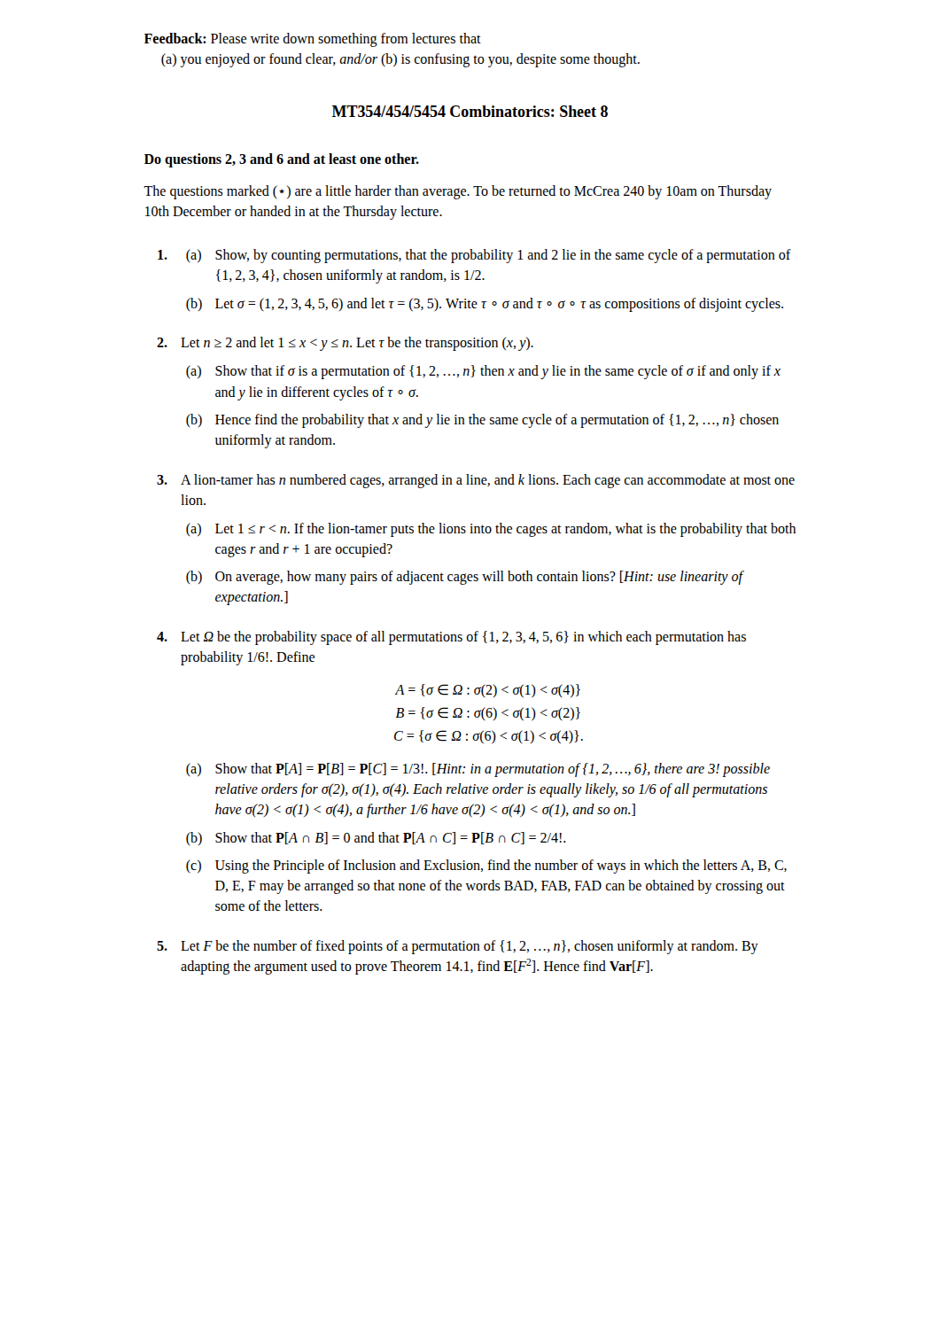Feedback: Please write down something from lectures that
(a) you enjoyed or found clear, and/or (b) is confusing to you, despite some thought.
MT354/454/5454 Combinatorics: Sheet 8
Do questions 2, 3 and 6 and at least one other.
The questions marked (⋆) are a little harder than average. To be returned to McCrea 240 by 10am on Thursday 10th December or handed in at the Thursday lecture.
Show, by counting permutations, that the probability 1 and 2 lie in the same cycle of a permutation of {1, 2, 3, 4}, chosen uniformly at random, is 1/2.
Let σ = (1, 2, 3, 4, 5, 6) and let τ = (3, 5). Write τ ∘ σ and τ ∘ σ ∘ τ as compositions of disjoint cycles.
Let n ≥ 2 and let 1 ≤ x < y ≤ n. Let τ be the transposition (x, y).
Show that if σ is a permutation of {1, 2, …, n} then x and y lie in the same cycle of σ if and only if x and y lie in different cycles of τ ∘ σ.
Hence find the probability that x and y lie in the same cycle of a permutation of {1, 2, …, n} chosen uniformly at random.
A lion-tamer has n numbered cages, arranged in a line, and k lions. Each cage can accommodate at most one lion.
Let 1 ≤ r < n. If the lion-tamer puts the lions into the cages at random, what is the probability that both cages r and r + 1 are occupied?
On average, how many pairs of adjacent cages will both contain lions? [Hint: use linearity of expectation.]
Let Ω be the probability space of all permutations of {1, 2, 3, 4, 5, 6} in which each permutation has probability 1/6!. Define
A = {σ ∈ Ω : σ(2) < σ(1) < σ(4)} B = {σ ∈ Ω : σ(6) < σ(1) < σ(2)} C = {σ ∈ Ω : σ(6) < σ(1) < σ(4)}.
Show that P[A] = P[B] = P[C] = 1/3!. [Hint: in a permutation of {1, 2, …, 6}, there are 3! possible relative orders for σ(2), σ(1), σ(4). Each relative order is equally likely, so 1/6 of all permutations have σ(2) < σ(1) < σ(4), a further 1/6 have σ(2) < σ(4) < σ(1), and so on.]
Show that P[A ∩ B] = 0 and that P[A ∩ C] = P[B ∩ C] = 2/4!.
Using the Principle of Inclusion and Exclusion, find the number of ways in which the letters A, B, C, D, E, F may be arranged so that none of the words BAD, FAB, FAD can be obtained by crossing out some of the letters.
Let F be the number of fixed points of a permutation of {1, 2, …, n}, chosen uniformly at random. By adapting the argument used to prove Theorem 14.1, find E[F2]. Hence find Var[F].